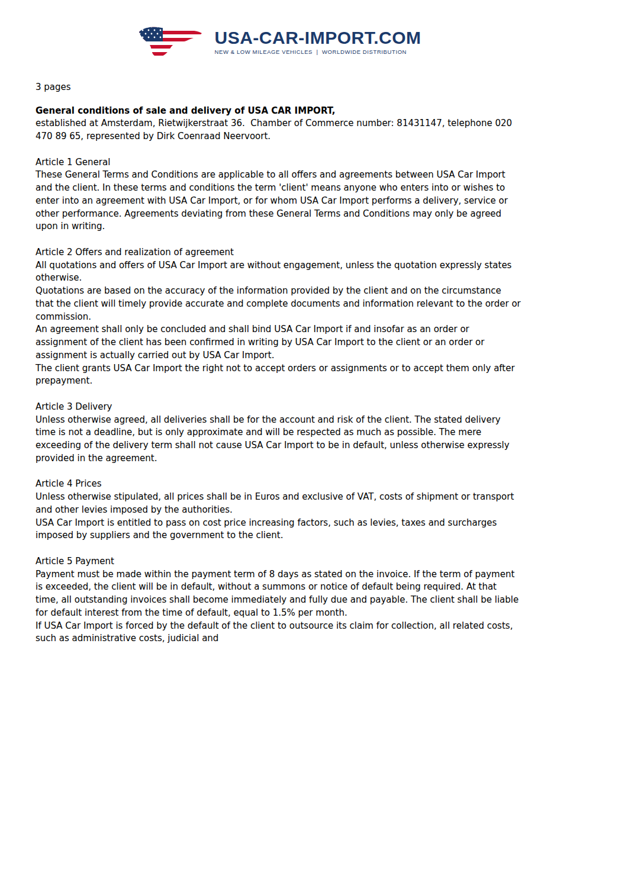USA-CAR-IMPORT.COM
NEW & LOW MILEAGE VEHICLES | WORLDWIDE DISTRIBUTION
3 pages
General conditions of sale and delivery of USA CAR IMPORT,
established at Amsterdam, Rietwijkerstraat 36. Chamber of Commerce number: 81431147, telephone 020 470 89 65, represented by Dirk Coenraad Neervoort.
Article 1 General
These General Terms and Conditions are applicable to all offers and agreements between USA Car Import and the client. In these terms and conditions the term 'client' means anyone who enters into or wishes to enter into an agreement with USA Car Import, or for whom USA Car Import performs a delivery, service or other performance. Agreements deviating from these General Terms and Conditions may only be agreed upon in writing.
Article 2 Offers and realization of agreement
All quotations and offers of USA Car Import are without engagement, unless the quotation expressly states otherwise.
Quotations are based on the accuracy of the information provided by the client and on the circumstance that the client will timely provide accurate and complete documents and information relevant to the order or commission.
An agreement shall only be concluded and shall bind USA Car Import if and insofar as an order or assignment of the client has been confirmed in writing by USA Car Import to the client or an order or assignment is actually carried out by USA Car Import.
The client grants USA Car Import the right not to accept orders or assignments or to accept them only after prepayment.
Article 3 Delivery
Unless otherwise agreed, all deliveries shall be for the account and risk of the client. The stated delivery time is not a deadline, but is only approximate and will be respected as much as possible. The mere exceeding of the delivery term shall not cause USA Car Import to be in default, unless otherwise expressly provided in the agreement.
Article 4 Prices
Unless otherwise stipulated, all prices shall be in Euros and exclusive of VAT, costs of shipment or transport and other levies imposed by the authorities.
USA Car Import is entitled to pass on cost price increasing factors, such as levies, taxes and surcharges imposed by suppliers and the government to the client.
Article 5 Payment
Payment must be made within the payment term of 8 days as stated on the invoice. If the term of payment is exceeded, the client will be in default, without a summons or notice of default being required. At that time, all outstanding invoices shall become immediately and fully due and payable. The client shall be liable for default interest from the time of default, equal to 1.5% per month.
If USA Car Import is forced by the default of the client to outsource its claim for collection, all related costs, such as administrative costs, judicial and